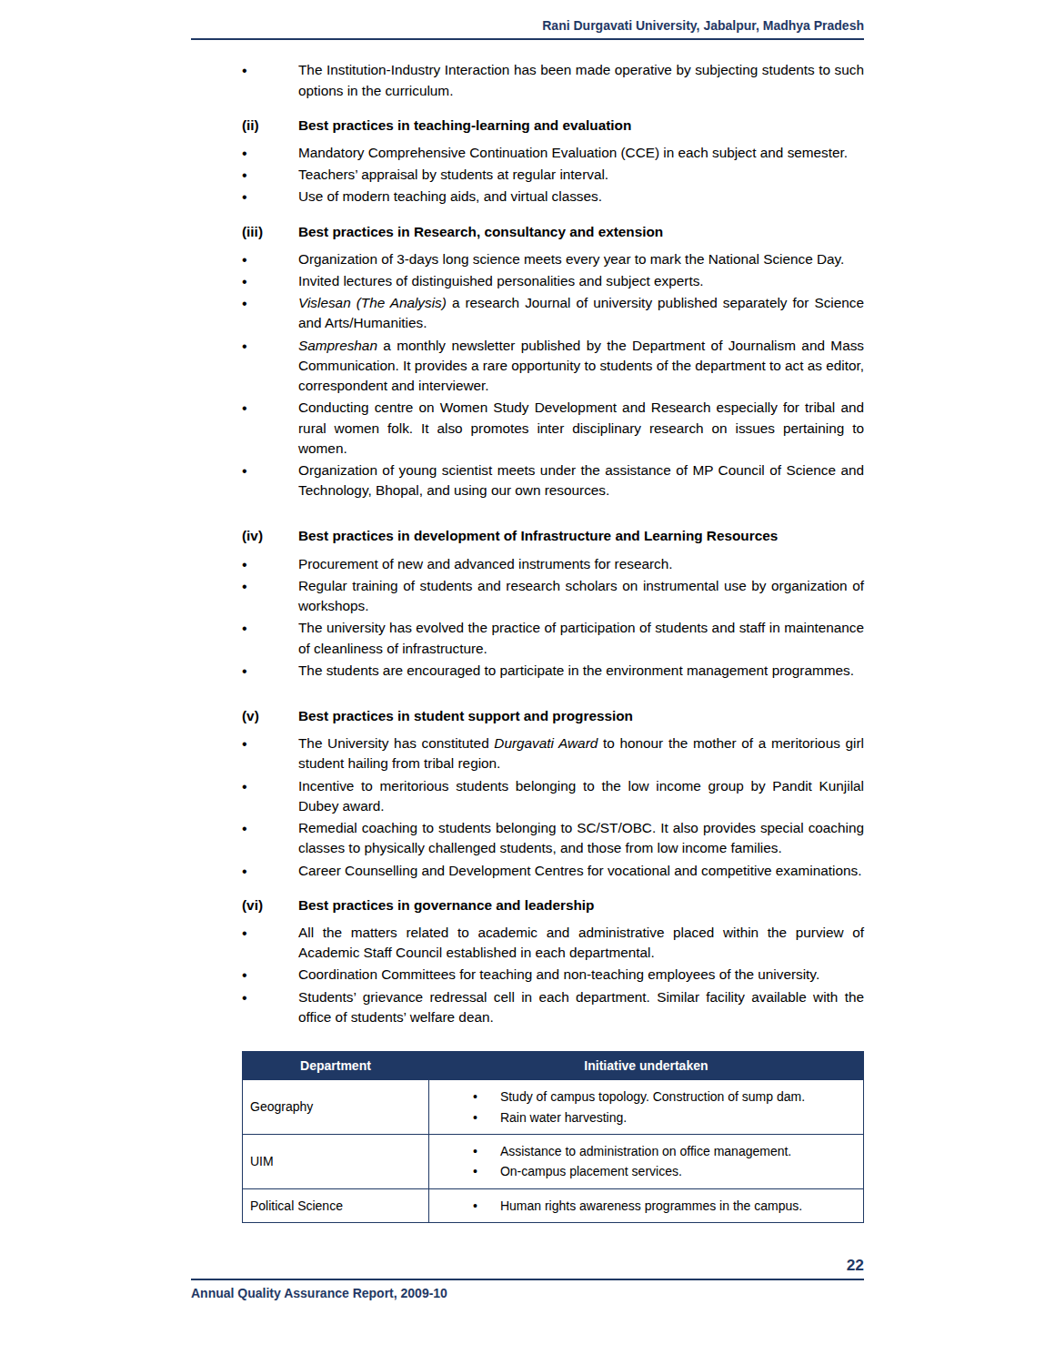Rani Durgavati University, Jabalpur, Madhya Pradesh
The Institution-Industry Interaction has been made operative by subjecting students to such options in the curriculum.
(ii) Best practices in teaching-learning and evaluation
Mandatory Comprehensive Continuation Evaluation (CCE) in each subject and semester.
Teachers’ appraisal by students at regular interval.
Use of modern teaching aids, and virtual classes.
(iii) Best practices in Research, consultancy and extension
Organization of 3-days long science meets every year to mark the National Science Day.
Invited lectures of distinguished personalities and subject experts.
Vislesan (The Analysis) a research Journal of university published separately for Science and Arts/Humanities.
Sampreshan a monthly newsletter published by the Department of Journalism and Mass Communication. It provides a rare opportunity to students of the department to act as editor, correspondent and interviewer.
Conducting centre on Women Study Development and Research especially for tribal and rural women folk. It also promotes inter disciplinary research on issues pertaining to women.
Organization of young scientist meets under the assistance of MP Council of Science and Technology, Bhopal, and using our own resources.
(iv) Best practices in development of Infrastructure and Learning Resources
Procurement of new and advanced instruments for research.
Regular training of students and research scholars on instrumental use by organization of workshops.
The university has evolved the practice of participation of students and staff in maintenance of cleanliness of infrastructure.
The students are encouraged to participate in the environment management programmes.
(v) Best practices in student support and progression
The University has constituted Durgavati Award to honour the mother of a meritorious girl student hailing from tribal region.
Incentive to meritorious students belonging to the low income group by Pandit Kunjilal Dubey award.
Remedial coaching to students belonging to SC/ST/OBC. It also provides special coaching classes to physically challenged students, and those from low income families.
Career Counselling and Development Centres for vocational and competitive examinations.
(vi) Best practices in governance and leadership
All the matters related to academic and administrative placed within the purview of Academic Staff Council established in each departmental.
Coordination Committees for teaching and non-teaching employees of the university.
Students’ grievance redressal cell in each department. Similar facility available with the office of students’ welfare dean.
| Department | Initiative undertaken |
| --- | --- |
| Geography | Study of campus topology. Construction of sump dam. Rain water harvesting. |
| UIM | Assistance to administration on office management. On-campus placement services. |
| Political Science | Human rights awareness programmes in the campus. |
22
Annual Quality Assurance Report, 2009-10